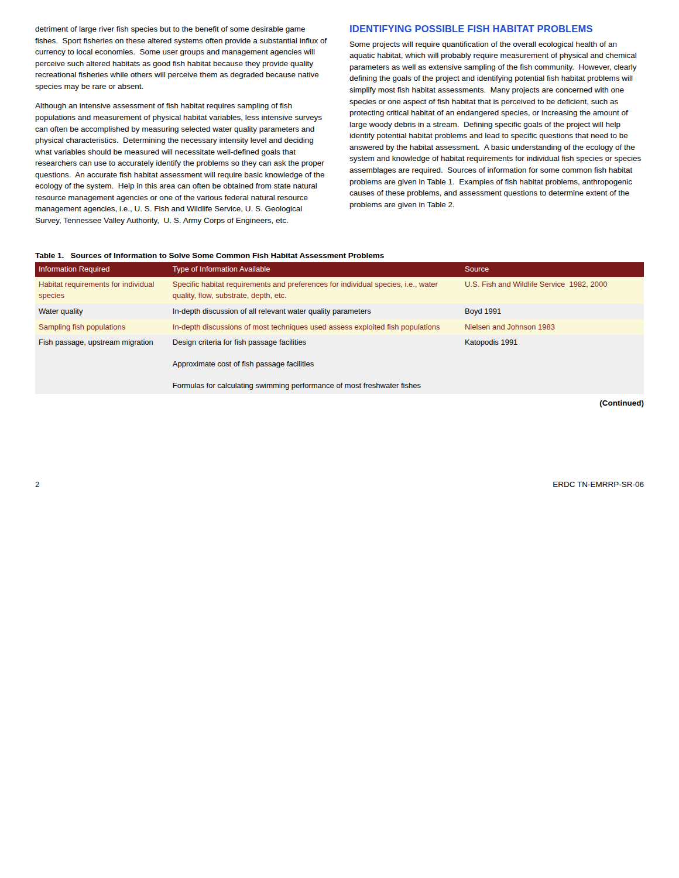detriment of large river fish species but to the benefit of some desirable game fishes. Sport fisheries on these altered systems often provide a substantial influx of currency to local economies. Some user groups and management agencies will perceive such altered habitats as good fish habitat because they provide quality recreational fisheries while others will perceive them as degraded because native species may be rare or absent.
Although an intensive assessment of fish habitat requires sampling of fish populations and measurement of physical habitat variables, less intensive surveys can often be accomplished by measuring selected water quality parameters and physical characteristics. Determining the necessary intensity level and deciding what variables should be measured will necessitate well-defined goals that researchers can use to accurately identify the problems so they can ask the proper questions. An accurate fish habitat assessment will require basic knowledge of the ecology of the system. Help in this area can often be obtained from state natural resource management agencies or one of the various federal natural resource management agencies, i.e., U. S. Fish and Wildlife Service, U. S. Geological Survey, Tennessee Valley Authority, U. S. Army Corps of Engineers, etc.
IDENTIFYING POSSIBLE FISH HABITAT PROBLEMS
Some projects will require quantification of the overall ecological health of an aquatic habitat, which will probably require measurement of physical and chemical parameters as well as extensive sampling of the fish community. However, clearly defining the goals of the project and identifying potential fish habitat problems will simplify most fish habitat assessments. Many projects are concerned with one species or one aspect of fish habitat that is perceived to be deficient, such as protecting critical habitat of an endangered species, or increasing the amount of large woody debris in a stream. Defining specific goals of the project will help identify potential habitat problems and lead to specific questions that need to be answered by the habitat assessment. A basic understanding of the ecology of the system and knowledge of habitat requirements for individual fish species or species assemblages are required. Sources of information for some common fish habitat problems are given in Table 1. Examples of fish habitat problems, anthropogenic causes of these problems, and assessment questions to determine extent of the problems are given in Table 2.
Table 1. Sources of Information to Solve Some Common Fish Habitat Assessment Problems
| Information Required | Type of Information Available | Source |
| --- | --- | --- |
| Habitat requirements for individual species | Specific habitat requirements and preferences for individual species, i.e., water quality, flow, substrate, depth, etc. | U.S. Fish and Wildlife Service 1982, 2000 |
| Water quality | In-depth discussion of all relevant water quality parameters | Boyd 1991 |
| Sampling fish populations | In-depth discussions of most techniques used assess exploited fish populations | Nielsen and Johnson 1983 |
| Fish passage, upstream migration | Design criteria for fish passage facilities Approximate cost of fish passage facilities Formulas for calculating swimming performance of most freshwater fishes | Katopodis 1991 |
(Continued)
2
ERDC TN-EMRRP-SR-06